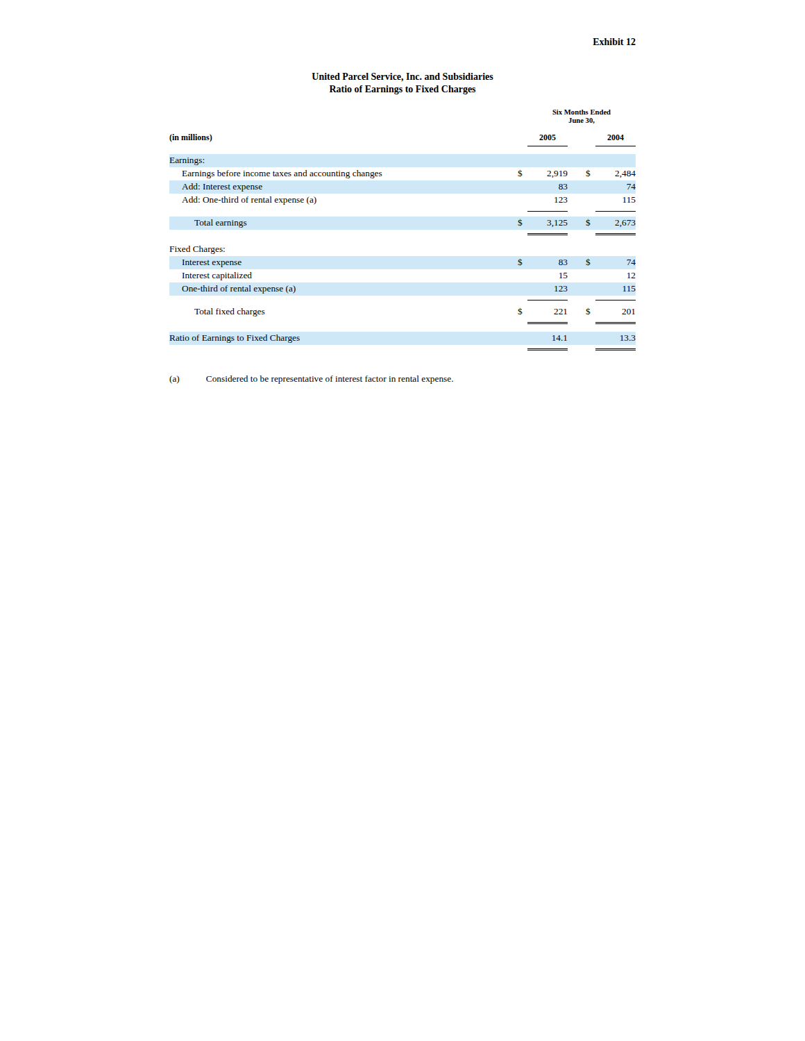Exhibit 12
United Parcel Service, Inc. and Subsidiaries
Ratio of Earnings to Fixed Charges
| | | Six Months Ended June 30, |
| (in millions) | | 2005 | | | 2004 |
| Earnings: | | | | | |
| Earnings before income taxes and accounting changes | $ | 2,919 | | $ | 2,484 |
| Add: Interest expense | | 83 | | | 74 |
| Add: One-third of rental expense (a) | | 123 | | | 115 |
| Total earnings | $ | 3,125 | | $ | 2,673 |
| Fixed Charges: | | | | | |
| Interest expense | $ | 83 | | $ | 74 |
| Interest capitalized | | 15 | | | 12 |
| One-third of rental expense (a) | | 123 | | | 115 |
| Total fixed charges | $ | 221 | | $ | 201 |
| Ratio of Earnings to Fixed Charges | | 14.1 | | | 13.3 |
| (a) | Considered to be representative of interest factor in rental expense. |